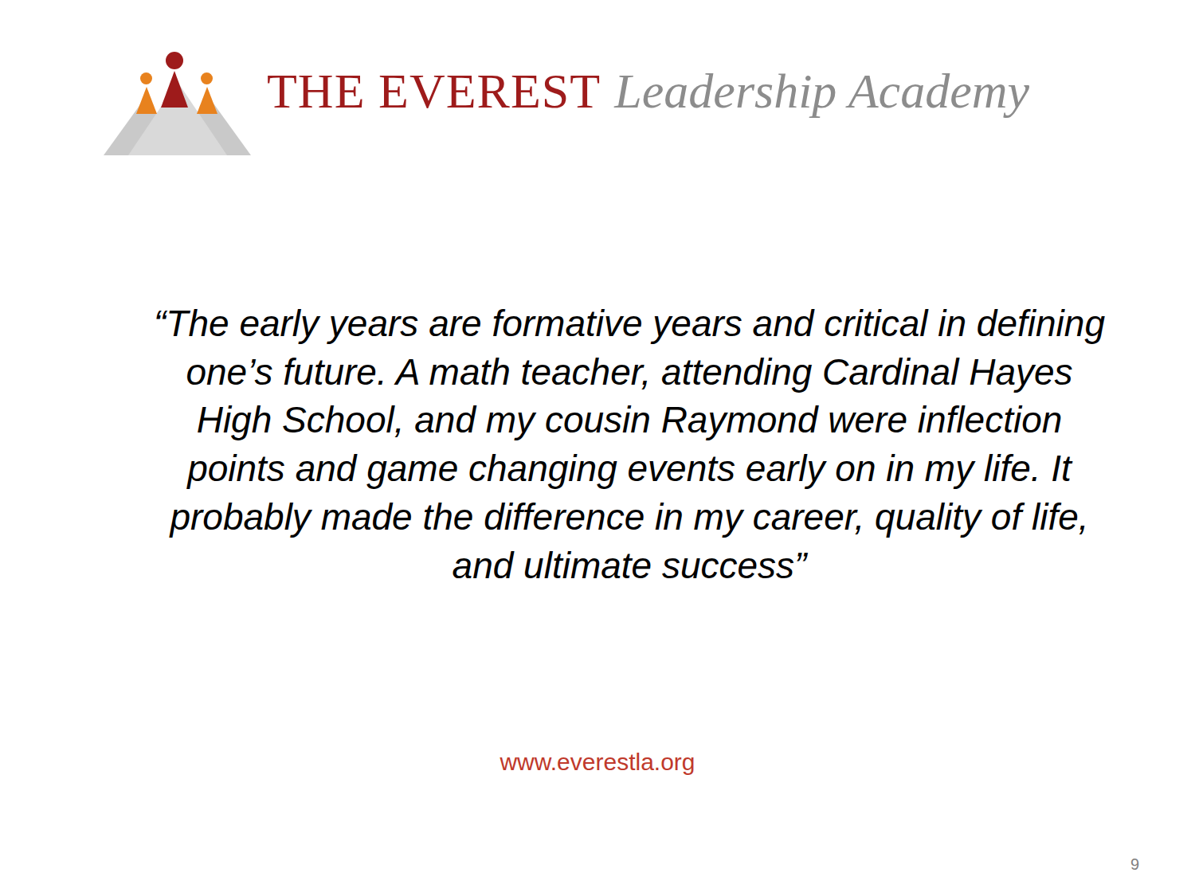THE EVEREST Leadership Academy
“The early years are formative years and critical in defining one’s future. A math teacher, attending Cardinal Hayes High School, and my cousin Raymond were inflection points and game changing events early on in my life. It probably made the difference in my career, quality of life, and ultimate success”
www.everestla.org
9